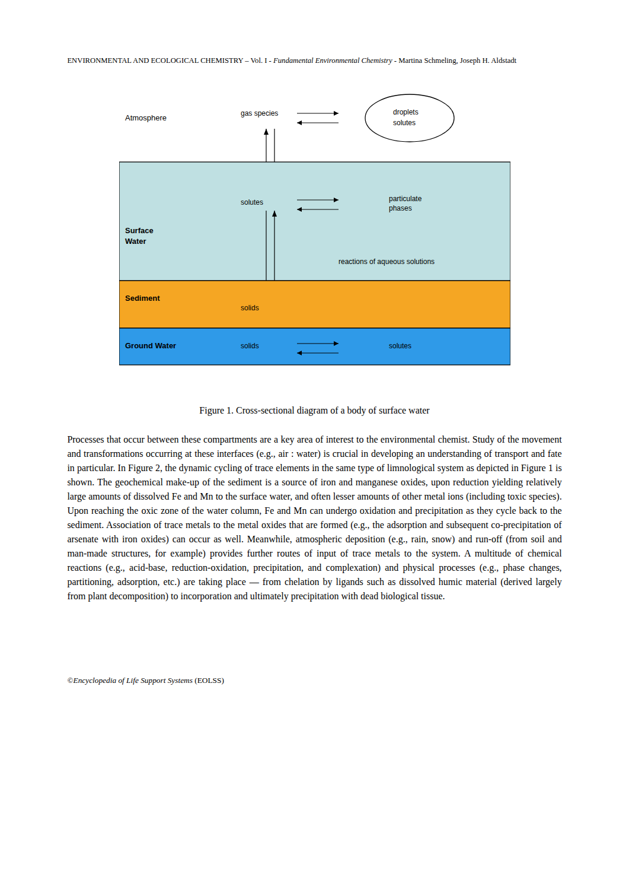ENVIRONMENTAL AND ECOLOGICAL CHEMISTRY – Vol. I - Fundamental Environmental Chemistry - Martina Schmeling, Joseph H. Aldstadt
Atmosphere gas species droplets solutes solutes particulate phases Surface Water reactions of aqueous solutions Sediment solids Ground Water solids solutes
Figure 1. Cross-sectional diagram of a body of surface water
Processes that occur between these compartments are a key area of interest to the environmental chemist. Study of the movement and transformations occurring at these interfaces (e.g., air : water) is crucial in developing an understanding of transport and fate in particular. In Figure 2, the dynamic cycling of trace elements in the same type of limnological system as depicted in Figure 1 is shown. The geochemical make-up of the sediment is a source of iron and manganese oxides, upon reduction yielding relatively large amounts of dissolved Fe and Mn to the surface water, and often lesser amounts of other metal ions (including toxic species). Upon reaching the oxic zone of the water column, Fe and Mn can undergo oxidation and precipitation as they cycle back to the sediment. Association of trace metals to the metal oxides that are formed (e.g., the adsorption and subsequent co-precipitation of arsenate with iron oxides) can occur as well. Meanwhile, atmospheric deposition (e.g., rain, snow) and run-off (from soil and man-made structures, for example) provides further routes of input of trace metals to the system. A multitude of chemical reactions (e.g., acid-base, reduction-oxidation, precipitation, and complexation) and physical processes (e.g., phase changes, partitioning, adsorption, etc.) are taking place — from chelation by ligands such as dissolved humic material (derived largely from plant decomposition) to incorporation and ultimately precipitation with dead biological tissue.
©Encyclopedia of Life Support Systems (EOLSS)